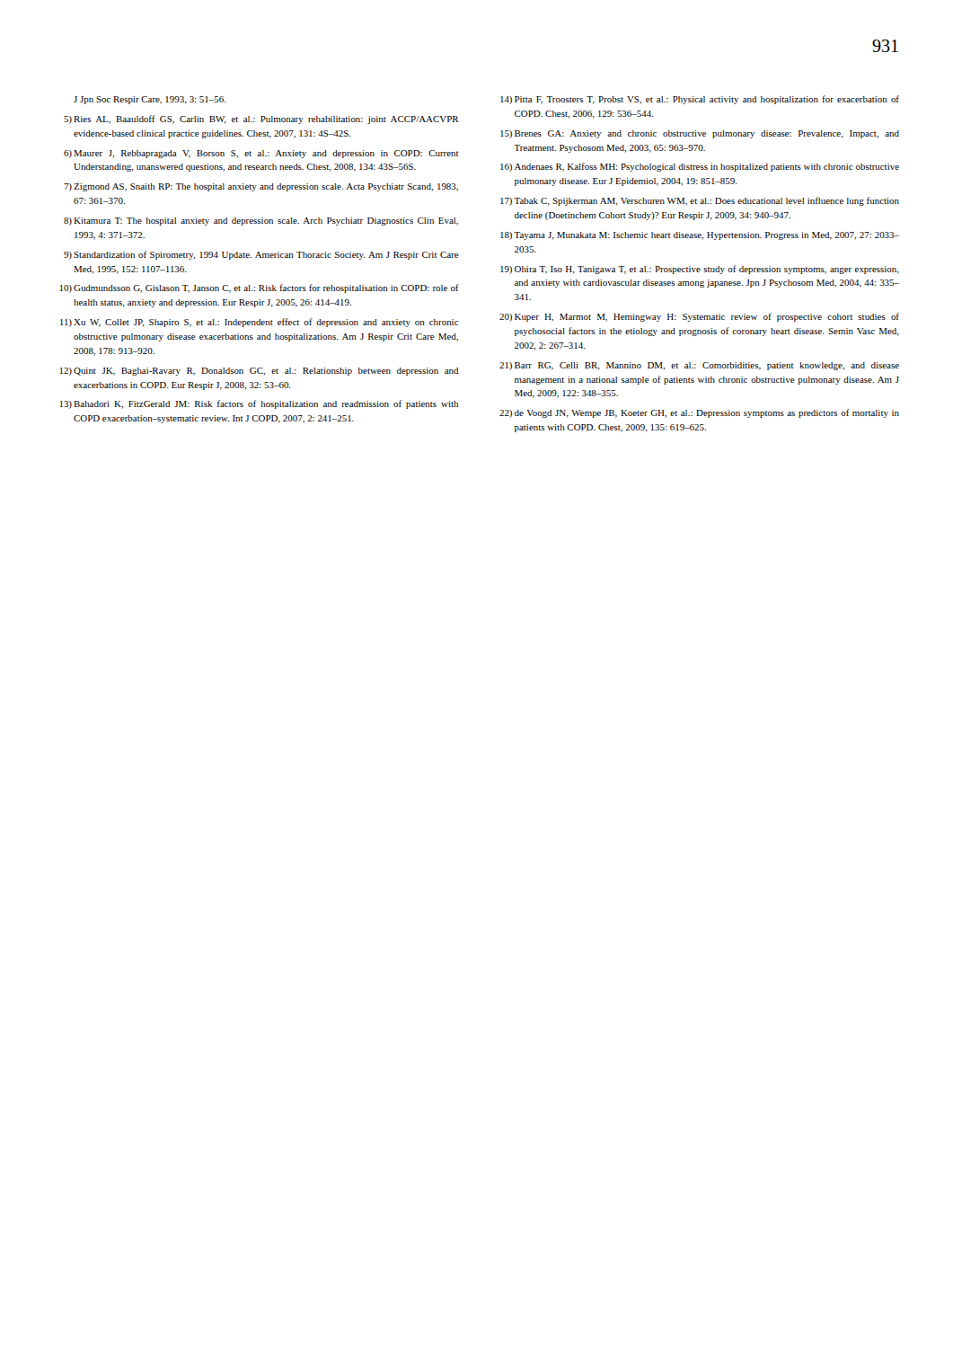931
J Jpn Soc Respir Care, 1993, 3: 51–56.
5) Ries AL, Baauldoff GS, Carlin BW, et al.: Pulmonary rehabilitation: joint ACCP/AACVPR evidence-based clinical practice guidelines. Chest, 2007, 131: 4S–42S.
6) Maurer J, Rebbapragada V, Borson S, et al.: Anxiety and depression in COPD: Current Understanding, unanswered questions, and research needs. Chest, 2008, 134: 43S–56S.
7) Zigmond AS, Snaith RP: The hospital anxiety and depression scale. Acta Psychiatr Scand, 1983, 67: 361–370.
8) Kitamura T: The hospital anxiety and depression scale. Arch Psychiatr Diagnostics Clin Eval, 1993, 4: 371–372.
9) Standardization of Spirometry, 1994 Update. American Thoracic Society. Am J Respir Crit Care Med, 1995, 152: 1107–1136.
10) Gudmundsson G, Gislason T, Janson C, et al.: Risk factors for rehospitalisation in COPD: role of health status, anxiety and depression. Eur Respir J, 2005, 26: 414–419.
11) Xu W, Collet JP, Shapiro S, et al.: Independent effect of depression and anxiety on chronic obstructive pulmonary disease exacerbations and hospitalizations. Am J Respir Crit Care Med, 2008, 178: 913–920.
12) Quint JK, Baghai-Ravary R, Donaldson GC, et al.: Relationship between depression and exacerbations in COPD. Eur Respir J, 2008, 32: 53–60.
13) Bahadori K, FitzGerald JM: Risk factors of hospitalization and readmission of patients with COPD exacerbation–systematic review. Int J COPD, 2007, 2: 241–251.
14) Pitta F, Troosters T, Probst VS, et al.: Physical activity and hospitalization for exacerbation of COPD. Chest, 2006, 129: 536–544.
15) Brenes GA: Anxiety and chronic obstructive pulmonary disease: Prevalence, Impact, and Treatment. Psychosom Med, 2003, 65: 963–970.
16) Andenaes R, Kalfoss MH: Psychological distress in hospitalized patients with chronic obstructive pulmonary disease. Eur J Epidemiol, 2004, 19: 851–859.
17) Tabak C, Spijkerman AM, Verschuren WM, et al.: Does educational level influence lung function decline (Doetinchem Cohort Study)? Eur Respir J, 2009, 34: 940–947.
18) Tayama J, Munakata M: Ischemic heart disease, Hypertension. Progress in Med, 2007, 27: 2033–2035.
19) Ohira T, Iso H, Tanigawa T, et al.: Prospective study of depression symptoms, anger expression, and anxiety with cardiovascular diseases among japanese. Jpn J Psychosom Med, 2004, 44: 335–341.
20) Kuper H, Marmot M, Hemingway H: Systematic review of prospective cohort studies of psychosocial factors in the etiology and prognosis of coronary heart disease. Semin Vasc Med, 2002, 2: 267–314.
21) Barr RG, Celli BR, Mannino DM, et al.: Comorbidities, patient knowledge, and disease management in a national sample of patients with chronic obstructive pulmonary disease. Am J Med, 2009, 122: 348–355.
22) de Voogd JN, Wempe JB, Koeter GH, et al.: Depression symptoms as predictors of mortality in patients with COPD. Chest, 2009, 135: 619–625.